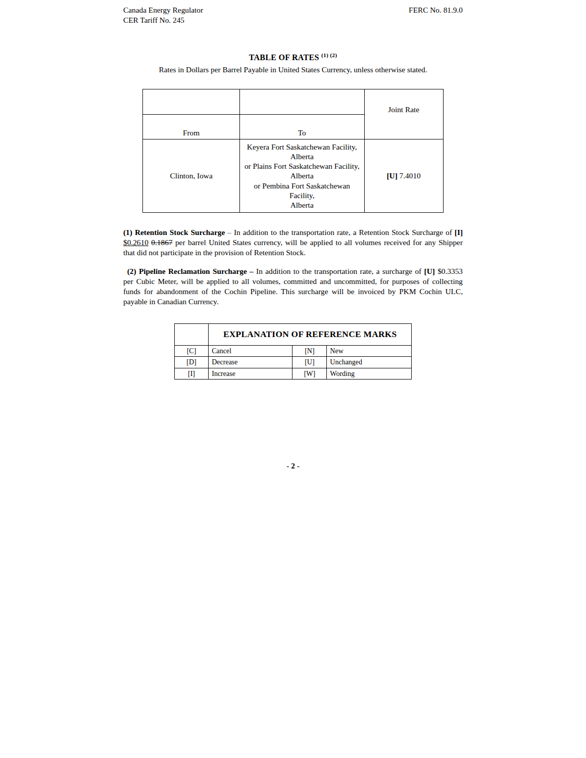Canada Energy Regulator
CER Tariff No. 245
FERC No. 81.9.0
TABLE OF RATES (1) (2)
Rates in Dollars per Barrel Payable in United States Currency, unless otherwise stated.
| | | Joint Rate |
| From | To | |
| Clinton, Iowa | Keyera Fort Saskatchewan Facility, Alberta or Plains Fort Saskatchewan Facility, Alberta or Pembina Fort Saskatchewan Facility, Alberta | [U] 7.4010 |
(1) Retention Stock Surcharge – In addition to the transportation rate, a Retention Stock Surcharge of [I] $0.2610 0.1867 per barrel United States currency, will be applied to all volumes received for any Shipper that did not participate in the provision of Retention Stock.
(2) Pipeline Reclamation Surcharge – In addition to the transportation rate, a surcharge of [U] $0.3353 per Cubic Meter, will be applied to all volumes, committed and uncommitted, for purposes of collecting funds for abandonment of the Cochin Pipeline. This surcharge will be invoiced by PKM Cochin ULC, payable in Canadian Currency.
| | EXPLANATION OF REFERENCE MARKS |
| [C] | Cancel | [N] | New |
| [D] | Decrease | [U] | Unchanged |
| [I] | Increase | [W] | Wording |
- 2 -